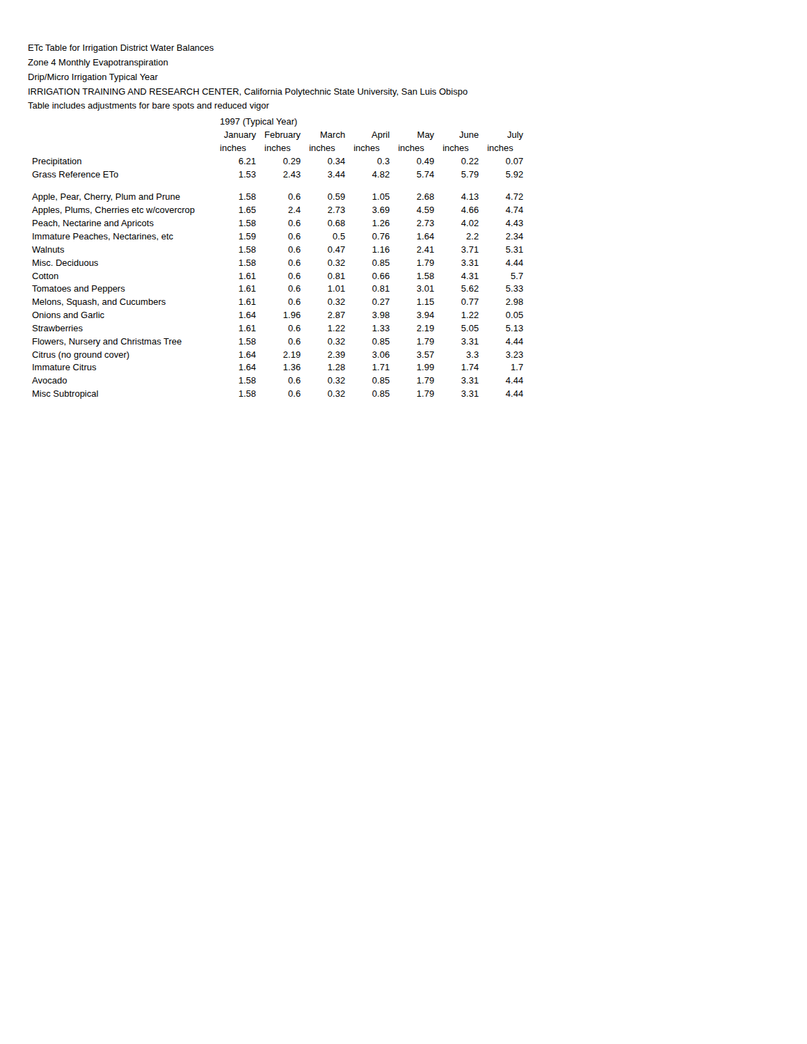ETc Table for Irrigation District Water Balances
Zone 4 Monthly Evapotranspiration
Drip/Micro Irrigation Typical Year
IRRIGATION TRAINING AND RESEARCH CENTER, California Polytechnic State University, San Luis Obispo
Table includes adjustments for bare spots and reduced vigor
| | 1997 (Typical Year) | | | | | |
| | January | February | March | April | May | June | July |
| | inches | inches | inches | inches | inches | inches | inches |
| Precipitation | 6.21 | 0.29 | 0.34 | 0.3 | 0.49 | 0.22 | 0.07 |
| Grass Reference ETo | 1.53 | 2.43 | 3.44 | 4.82 | 5.74 | 5.79 | 5.92 |
| Apple, Pear, Cherry, Plum and Prune | 1.58 | 0.6 | 0.59 | 1.05 | 2.68 | 4.13 | 4.72 |
| Apples, Plums, Cherries etc w/covercrop | 1.65 | 2.4 | 2.73 | 3.69 | 4.59 | 4.66 | 4.74 |
| Peach, Nectarine and Apricots | 1.58 | 0.6 | 0.68 | 1.26 | 2.73 | 4.02 | 4.43 |
| Immature Peaches, Nectarines, etc | 1.59 | 0.6 | 0.5 | 0.76 | 1.64 | 2.2 | 2.34 |
| Walnuts | 1.58 | 0.6 | 0.47 | 1.16 | 2.41 | 3.71 | 5.31 |
| Misc. Deciduous | 1.58 | 0.6 | 0.32 | 0.85 | 1.79 | 3.31 | 4.44 |
| Cotton | 1.61 | 0.6 | 0.81 | 0.66 | 1.58 | 4.31 | 5.7 |
| Tomatoes and Peppers | 1.61 | 0.6 | 1.01 | 0.81 | 3.01 | 5.62 | 5.33 |
| Melons, Squash, and Cucumbers | 1.61 | 0.6 | 0.32 | 0.27 | 1.15 | 0.77 | 2.98 |
| Onions and Garlic | 1.64 | 1.96 | 2.87 | 3.98 | 3.94 | 1.22 | 0.05 |
| Strawberries | 1.61 | 0.6 | 1.22 | 1.33 | 2.19 | 5.05 | 5.13 |
| Flowers, Nursery and Christmas Tree | 1.58 | 0.6 | 0.32 | 0.85 | 1.79 | 3.31 | 4.44 |
| Citrus (no ground cover) | 1.64 | 2.19 | 2.39 | 3.06 | 3.57 | 3.3 | 3.23 |
| Immature Citrus | 1.64 | 1.36 | 1.28 | 1.71 | 1.99 | 1.74 | 1.7 |
| Avocado | 1.58 | 0.6 | 0.32 | 0.85 | 1.79 | 3.31 | 4.44 |
| Misc Subtropical | 1.58 | 0.6 | 0.32 | 0.85 | 1.79 | 3.31 | 4.44 |